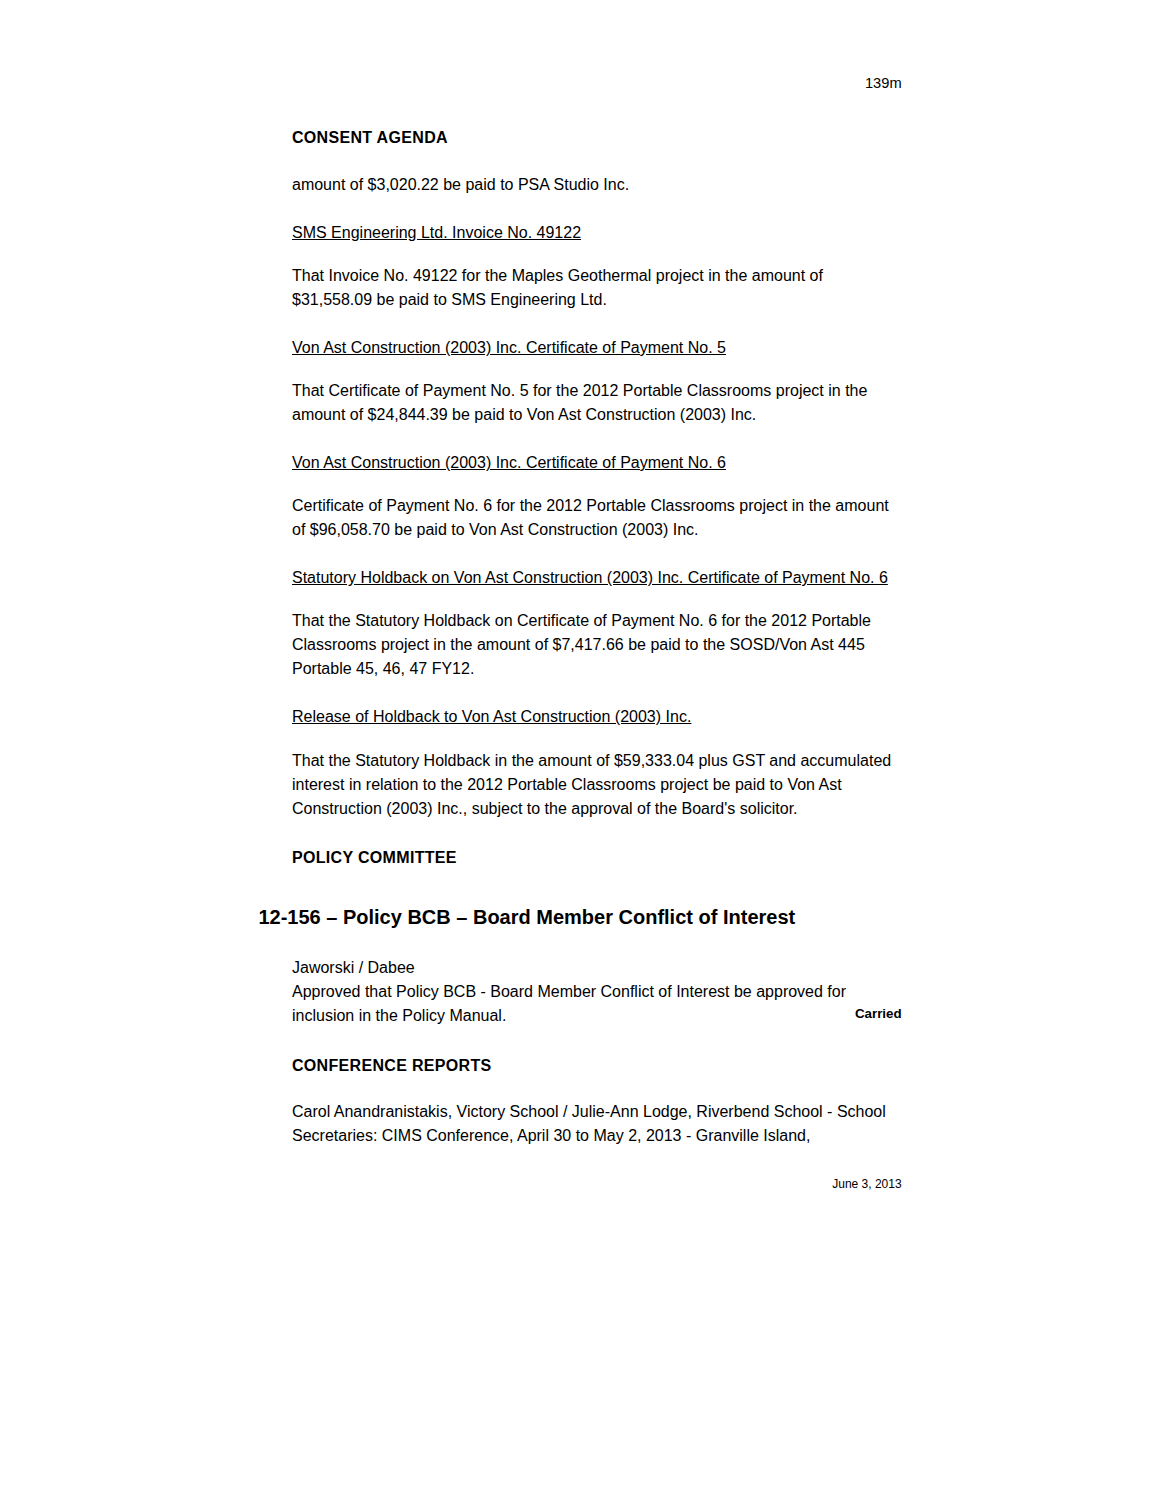139m
CONSENT AGENDA
amount of $3,020.22 be paid to PSA Studio Inc.
SMS Engineering Ltd. Invoice No. 49122
That Invoice No. 49122 for the Maples Geothermal project in the amount of $31,558.09 be paid to SMS Engineering Ltd.
Von Ast Construction (2003) Inc. Certificate of Payment No. 5
That Certificate of Payment No. 5 for the 2012 Portable Classrooms project in the amount of $24,844.39 be paid to Von Ast Construction (2003) Inc.
Von Ast Construction (2003) Inc. Certificate of Payment No. 6
Certificate of Payment No. 6 for the 2012 Portable Classrooms project in the amount of $96,058.70 be paid to Von Ast Construction (2003) Inc.
Statutory Holdback on Von Ast Construction (2003) Inc. Certificate of Payment No. 6
That the Statutory Holdback on Certificate of Payment No. 6 for the 2012 Portable Classrooms project in the amount of $7,417.66 be paid to the SOSD/Von Ast 445 Portable 45, 46, 47 FY12.
Release of Holdback to Von Ast Construction (2003) Inc.
That the Statutory Holdback in the amount of $59,333.04 plus GST and accumulated interest in relation to the 2012 Portable Classrooms project be paid to Von Ast Construction (2003) Inc., subject to the approval of the Board's solicitor.
POLICY COMMITTEE
12-156 – Policy BCB – Board Member Conflict of Interest
Jaworski / Dabee
Approved that Policy BCB - Board Member Conflict of Interest be approved for inclusion in the Policy Manual. Carried
CONFERENCE REPORTS
Carol Anandranistakis, Victory School / Julie-Ann Lodge, Riverbend School - School Secretaries: CIMS Conference, April 30 to May 2, 2013 - Granville Island,
June 3, 2013